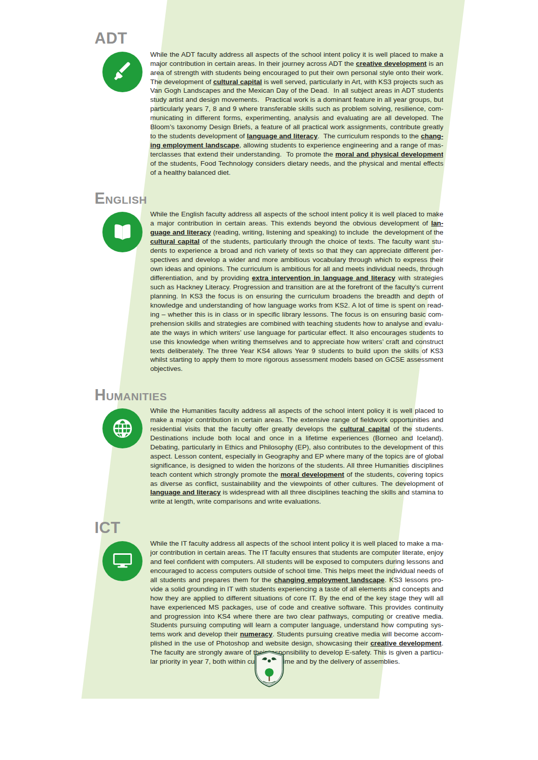ADT
While the ADT faculty address all aspects of the school intent policy it is well placed to make a major contribution in certain areas. In their journey across ADT the creative development is an area of strength with students being encouraged to put their own personal style onto their work. The development of cultural capital is well served, particularly in Art, with KS3 projects such as Van Gogh Landscapes and the Mexican Day of the Dead. In all subject areas in ADT students study artist and design movements. Practical work is a dominant feature in all year groups, but particularly years 7, 8 and 9 where transferable skills such as problem solving, resilience, communicating in different forms, experimenting, analysis and evaluating are all developed. The Bloom’s taxonomy Design Briefs, a feature of all practical work assignments, contribute greatly to the students development of language and literacy. The curriculum responds to the changing employment landscape, allowing students to experience engineering and a range of masterclasses that extend their understanding. To promote the moral and physical development of the students, Food Technology considers dietary needs, and the physical and mental effects of a healthy balanced diet.
English
While the English faculty address all aspects of the school intent policy it is well placed to make a major contribution in certain areas. This extends beyond the obvious development of language and literacy (reading, writing, listening and speaking) to include the development of the cultural capital of the students, particularly through the choice of texts. The faculty want students to experience a broad and rich variety of texts so that they can appreciate different perspectives and develop a wider and more ambitious vocabulary through which to express their own ideas and opinions. The curriculum is ambitious for all and meets individual needs, through differentiation, and by providing extra intervention in language and literacy with strategies such as Hackney Literacy. Progression and transition are at the forefront of the faculty’s current planning. In KS3 the focus is on ensuring the curriculum broadens the breadth and depth of knowledge and understanding of how language works from KS2. A lot of time is spent on reading – whether this is in class or in specific library lessons. The focus is on ensuring basic comprehension skills and strategies are combined with teaching students how to analyse and evaluate the ways in which writers’ use language for particular effect. It also encourages students to use this knowledge when writing themselves and to appreciate how writers’ craft and construct texts deliberately. The three Year KS4 allows Year 9 students to build upon the skills of KS3 whilst starting to apply them to more rigorous assessment models based on GCSE assessment objectives.
Humanities
While the Humanities faculty address all aspects of the school intent policy it is well placed to make a major contribution in certain areas. The extensive range of fieldwork opportunities and residential visits that the faculty offer greatly develops the cultural capital of the students. Destinations include both local and once in a lifetime experiences (Borneo and Iceland). Debating, particularly in Ethics and Philosophy (EP), also contributes to the development of this aspect. Lesson content, especially in Geography and EP where many of the topics are of global significance, is designed to widen the horizons of the students. All three Humanities disciplines teach content which strongly promote the moral development of the students, covering topics as diverse as conflict, sustainability and the viewpoints of other cultures. The development of language and literacy is widespread with all three disciplines teaching the skills and stamina to write at length, write comparisons and write evaluations.
ICT
While the IT faculty address all aspects of the school intent policy it is well placed to make a major contribution in certain areas. The IT faculty ensures that students are computer literate, enjoy and feel confident with computers. All students will be exposed to computers during lessons and encouraged to access computers outside of school time. This helps meet the individual needs of all students and prepares them for the changing employment landscape. KS3 lessons provide a solid grounding in IT with students experiencing a taste of all elements and concepts and how they are applied to different situations of core IT. By the end of the key stage they will all have experienced MS packages, use of code and creative software. This provides continuity and progression into KS4 where there are two clear pathways, computing or creative media. Students pursuing computing will learn a computer language, understand how computing systems work and develop their numeracy. Students pursuing creative media will become accomplished in the use of Photoshop and website design, showcasing their creative development. The faculty are strongly aware of their responsibility to develop E-safety. This is given a particular priority in year 7, both within curriculum time and by the delivery of assemblies.